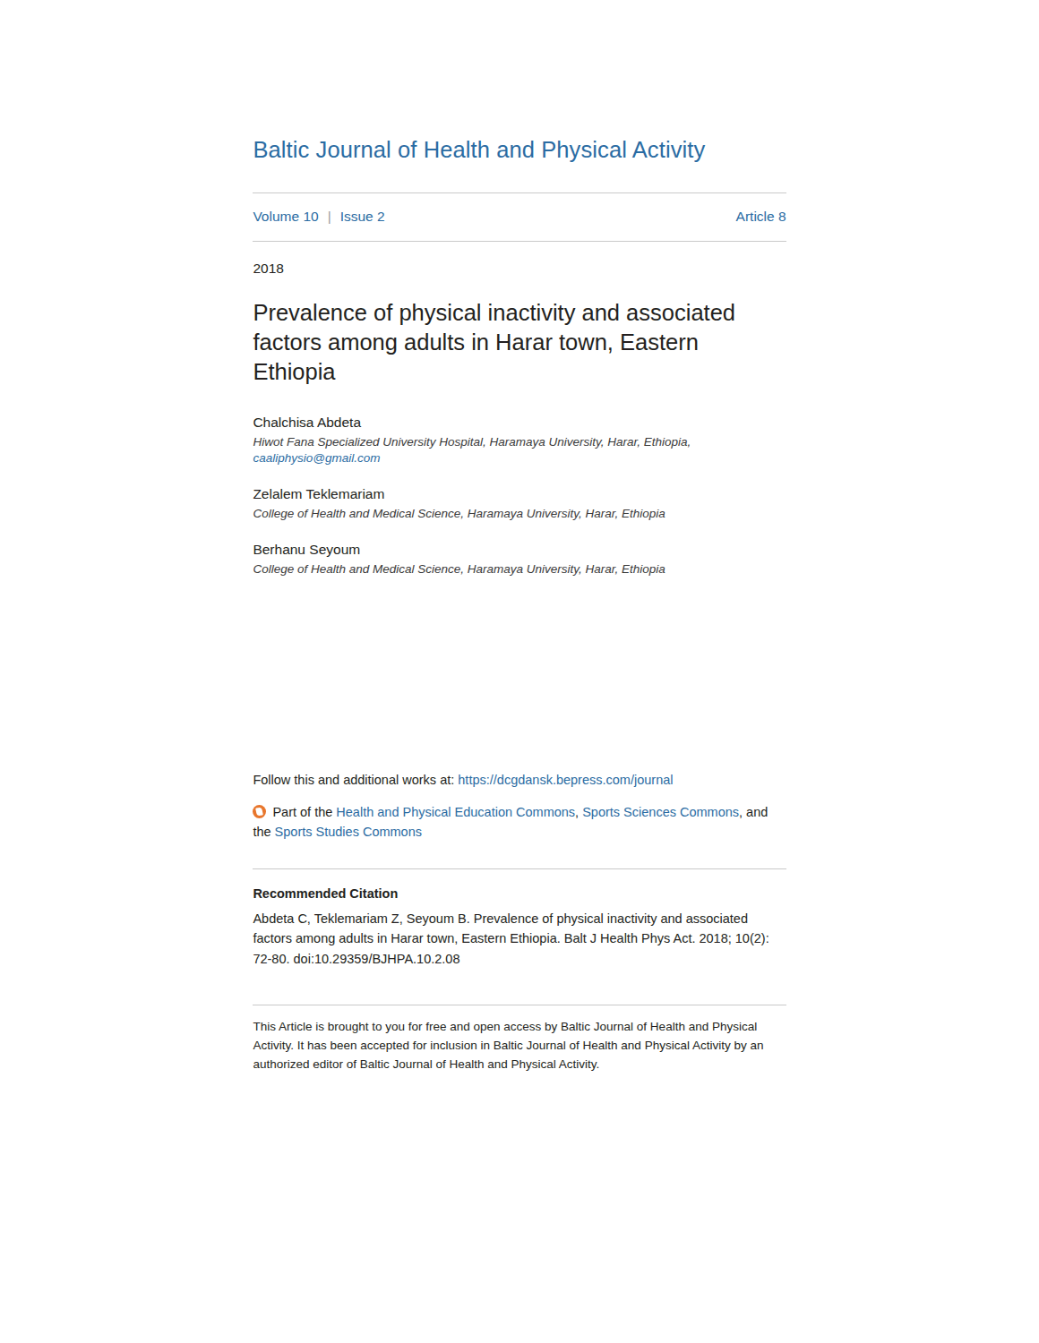Baltic Journal of Health and Physical Activity
Volume 10|Issue 2
Article 8
2018
Prevalence of physical inactivity and associated factors among adults in Harar town, Eastern Ethiopia
Chalchisa Abdeta
Hiwot Fana Specialized University Hospital, Haramaya University, Harar, Ethiopia, caaliphysio@gmail.com
Zelalem Teklemariam
College of Health and Medical Science, Haramaya University, Harar, Ethiopia
Berhanu Seyoum
College of Health and Medical Science, Haramaya University, Harar, Ethiopia
Follow this and additional works at: https://dcgdansk.bepress.com/journal
Part of the Health and Physical Education Commons, Sports Sciences Commons, and the Sports Studies Commons
Recommended Citation
Abdeta C, Teklemariam Z, Seyoum B. Prevalence of physical inactivity and associated factors among adults in Harar town, Eastern Ethiopia. Balt J Health Phys Act. 2018; 10(2): 72-80. doi:10.29359/BJHPA.10.2.08
This Article is brought to you for free and open access by Baltic Journal of Health and Physical Activity. It has been accepted for inclusion in Baltic Journal of Health and Physical Activity by an authorized editor of Baltic Journal of Health and Physical Activity.